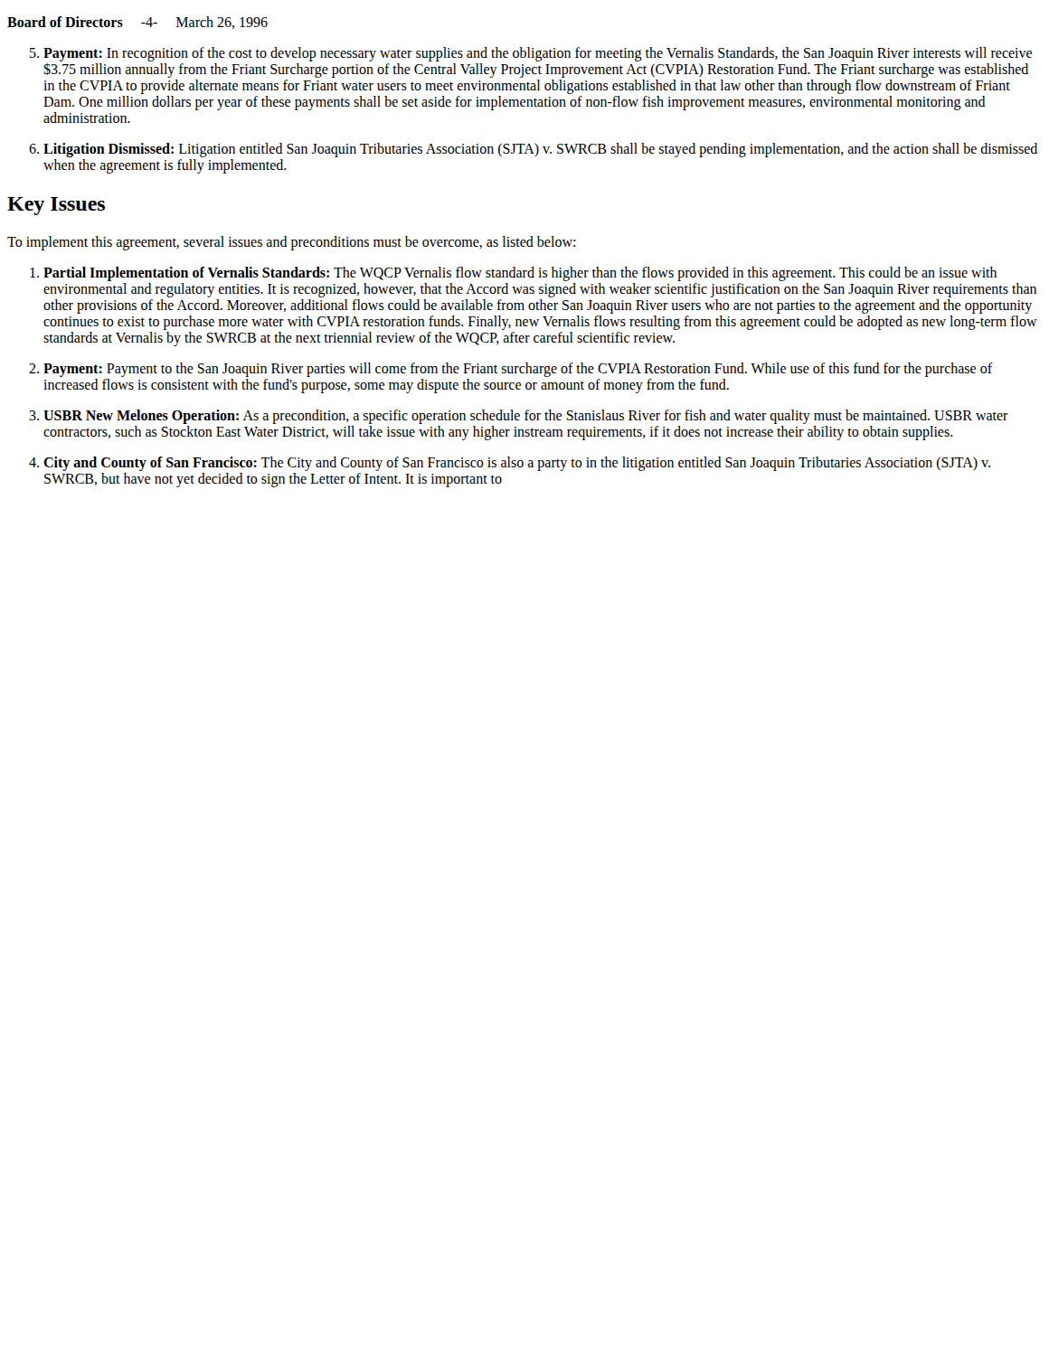Board of Directors -4- March 26, 1996
Payment: In recognition of the cost to develop necessary water supplies and the obligation for meeting the Vernalis Standards, the San Joaquin River interests will receive $3.75 million annually from the Friant Surcharge portion of the Central Valley Project Improvement Act (CVPIA) Restoration Fund. The Friant surcharge was established in the CVPIA to provide alternate means for Friant water users to meet environmental obligations established in that law other than through flow downstream of Friant Dam. One million dollars per year of these payments shall be set aside for implementation of non-flow fish improvement measures, environmental monitoring and administration.
Litigation Dismissed: Litigation entitled San Joaquin Tributaries Association (SJTA) v. SWRCB shall be stayed pending implementation, and the action shall be dismissed when the agreement is fully implemented.
Key Issues
To implement this agreement, several issues and preconditions must be overcome, as listed below:
Partial Implementation of Vernalis Standards: The WQCP Vernalis flow standard is higher than the flows provided in this agreement. This could be an issue with environmental and regulatory entities. It is recognized, however, that the Accord was signed with weaker scientific justification on the San Joaquin River requirements than other provisions of the Accord. Moreover, additional flows could be available from other San Joaquin River users who are not parties to the agreement and the opportunity continues to exist to purchase more water with CVPIA restoration funds. Finally, new Vernalis flows resulting from this agreement could be adopted as new long-term flow standards at Vernalis by the SWRCB at the next triennial review of the WQCP, after careful scientific review.
Payment: Payment to the San Joaquin River parties will come from the Friant surcharge of the CVPIA Restoration Fund. While use of this fund for the purchase of increased flows is consistent with the fund's purpose, some may dispute the source or amount of money from the fund.
USBR New Melones Operation: As a precondition, a specific operation schedule for the Stanislaus River for fish and water quality must be maintained. USBR water contractors, such as Stockton East Water District, will take issue with any higher instream requirements, if it does not increase their ability to obtain supplies.
City and County of San Francisco: The City and County of San Francisco is also a party to in the litigation entitled San Joaquin Tributaries Association (SJTA) v. SWRCB, but have not yet decided to sign the Letter of Intent. It is important to